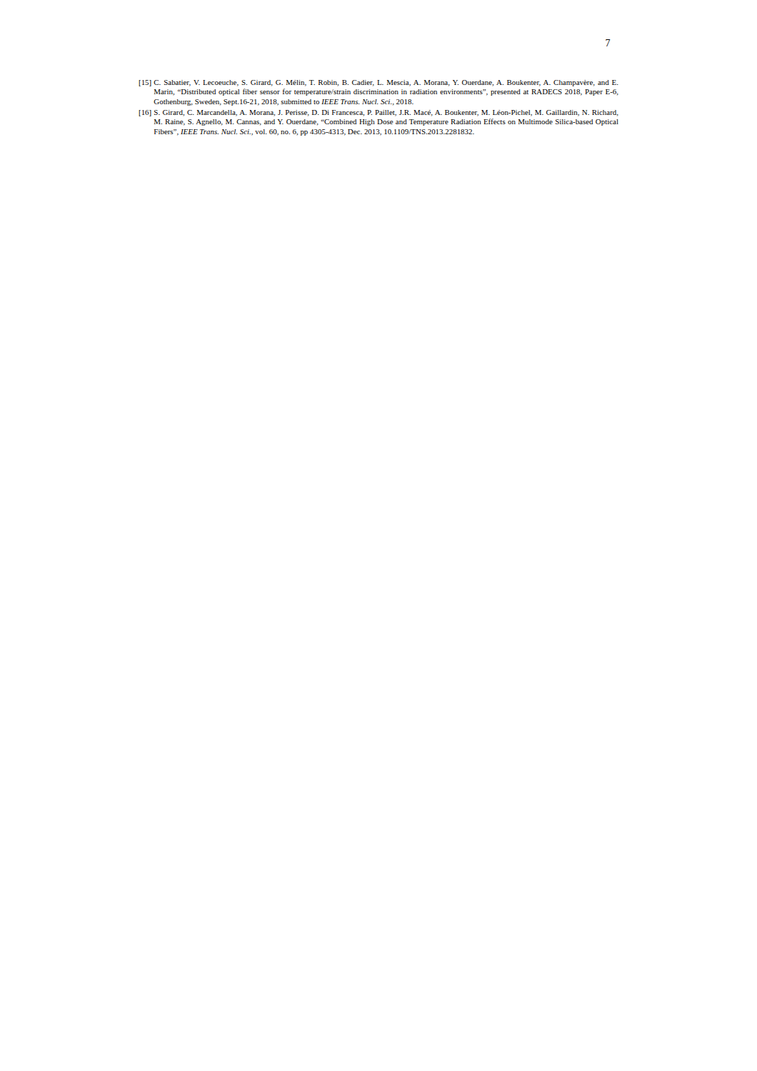7
[15] C. Sabatier, V. Lecoeuche, S. Girard, G. Mélin, T. Robin, B. Cadier, L. Mescia, A. Morana, Y. Ouerdane, A. Boukenter, A. Champavère, and E. Marin, “Distributed optical fiber sensor for temperature/strain discrimination in radiation environments”, presented at RADECS 2018, Paper E-6, Gothenburg, Sweden, Sept.16-21, 2018, submitted to IEEE Trans. Nucl. Sci., 2018.
[16] S. Girard, C. Marcandella, A. Morana, J. Perisse, D. Di Francesca, P. Paillet, J.R. Macé, A. Boukenter, M. Léon-Pichel, M. Gaillardin, N. Richard, M. Raine, S. Agnello, M. Cannas, and Y. Ouerdane, “Combined High Dose and Temperature Radiation Effects on Multimode Silica-based Optical Fibers”, IEEE Trans. Nucl. Sci., vol. 60, no. 6, pp 4305-4313, Dec. 2013, 10.1109/TNS.2013.2281832.